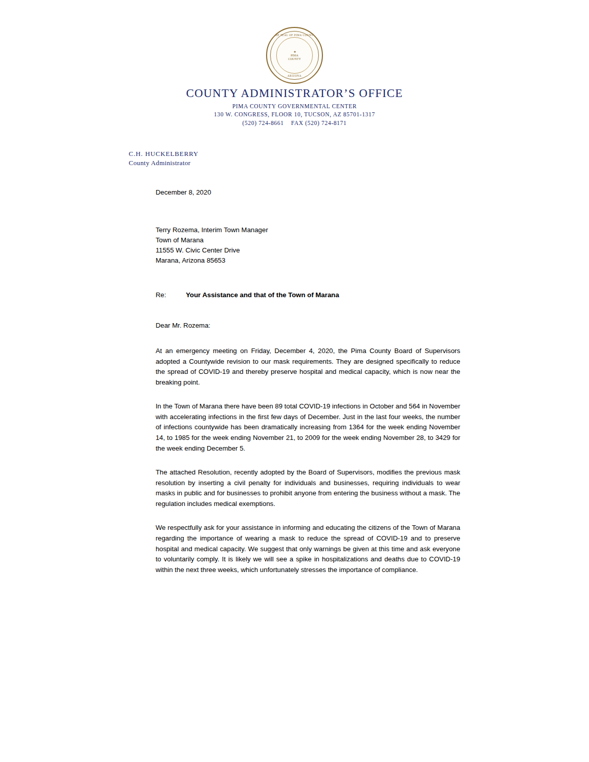The Seal of Pima County
★
PIMA
COUNTY
Arizona
COUNTY ADMINISTRATOR’S OFFICE
PIMA COUNTY GOVERNMENTAL CENTER
130 W. CONGRESS, FLOOR 10, TUCSON, AZ 85701-1317
(520) 724-8661 FAX (520) 724-8171
C.H. HUCKELBERRY
County Administrator
December 8, 2020
Terry Rozema, Interim Town Manager
Town of Marana
11555 W. Civic Center Drive
Marana, Arizona 85653
Re: Your Assistance and that of the Town of Marana
Dear Mr. Rozema:
At an emergency meeting on Friday, December 4, 2020, the Pima County Board of Supervisors adopted a Countywide revision to our mask requirements. They are designed specifically to reduce the spread of COVID-19 and thereby preserve hospital and medical capacity, which is now near the breaking point.
In the Town of Marana there have been 89 total COVID-19 infections in October and 564 in November with accelerating infections in the first few days of December. Just in the last four weeks, the number of infections countywide has been dramatically increasing from 1364 for the week ending November 14, to 1985 for the week ending November 21, to 2009 for the week ending November 28, to 3429 for the week ending December 5.
The attached Resolution, recently adopted by the Board of Supervisors, modifies the previous mask resolution by inserting a civil penalty for individuals and businesses, requiring individuals to wear masks in public and for businesses to prohibit anyone from entering the business without a mask. The regulation includes medical exemptions.
We respectfully ask for your assistance in informing and educating the citizens of the Town of Marana regarding the importance of wearing a mask to reduce the spread of COVID-19 and to preserve hospital and medical capacity. We suggest that only warnings be given at this time and ask everyone to voluntarily comply. It is likely we will see a spike in hospitalizations and deaths due to COVID-19 within the next three weeks, which unfortunately stresses the importance of compliance.